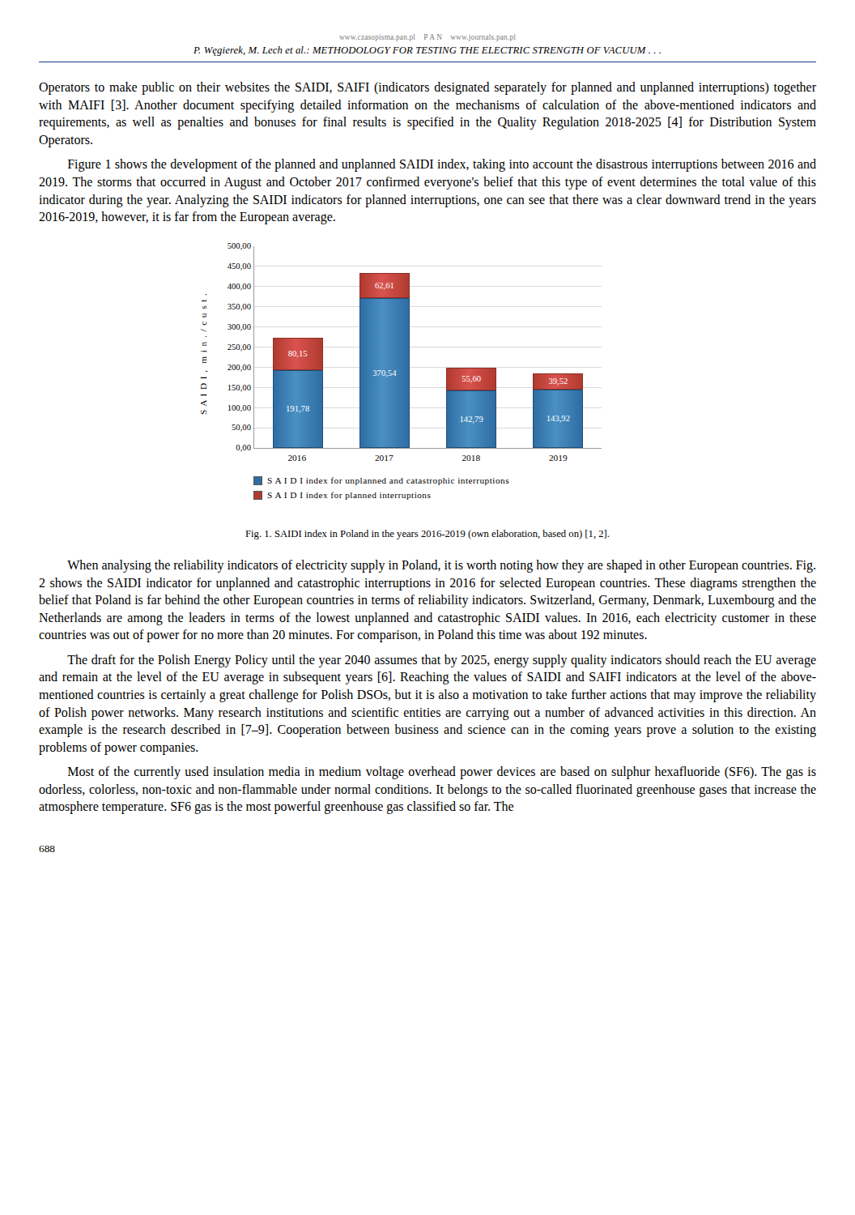www.czasopisma.pan.pl P A N www.journals.pan.pl
P. Węgierek, M. Lech et al.: METHODOLOGY FOR TESTING THE ELECTRIC STRENGTH OF VACUUM . . .
Operators to make public on their websites the SAIDI, SAIFI (indicators designated separately for planned and unplanned interruptions) together with MAIFI [3]. Another document specifying detailed information on the mechanisms of calculation of the above-mentioned indicators and requirements, as well as penalties and bonuses for final results is specified in the Quality Regulation 2018-2025 [4] for Distribution System Operators.
Figure 1 shows the development of the planned and unplanned SAIDI index, taking into account the disastrous interruptions between 2016 and 2019. The storms that occurred in August and October 2017 confirmed everyone's belief that this type of event determines the total value of this indicator during the year. Analyzing the SAIDI indicators for planned interruptions, one can see that there was a clear downward trend in the years 2016-2019, however, it is far from the European average.
S A I D I , m i n . / c u s t .
500,00 450,00 400,00 350,00 300,00 250,00 200,00 150,00 100,00 50,00 0,00
80,15
191,78
62,61
370,54
55,60
142,79
39,52
143,92
2016 2017 2018 2019
S A I D I index for unplanned and catastrophic interruptions
S A I D I index for planned interruptions
Fig. 1. SAIDI index in Poland in the years 2016-2019 (own elaboration, based on) [1, 2].
When analysing the reliability indicators of electricity supply in Poland, it is worth noting how they are shaped in other European countries. Fig. 2 shows the SAIDI indicator for unplanned and catastrophic interruptions in 2016 for selected European countries. These diagrams strengthen the belief that Poland is far behind the other European countries in terms of reliability indicators. Switzerland, Germany, Denmark, Luxembourg and the Netherlands are among the leaders in terms of the lowest unplanned and catastrophic SAIDI values. In 2016, each electricity customer in these countries was out of power for no more than 20 minutes. For comparison, in Poland this time was about 192 minutes.
The draft for the Polish Energy Policy until the year 2040 assumes that by 2025, energy supply quality indicators should reach the EU average and remain at the level of the EU average in subsequent years [6]. Reaching the values of SAIDI and SAIFI indicators at the level of the above-mentioned countries is certainly a great challenge for Polish DSOs, but it is also a motivation to take further actions that may improve the reliability of Polish power networks. Many research institutions and scientific entities are carrying out a number of advanced activities in this direction. An example is the research described in [7–9]. Cooperation between business and science can in the coming years prove a solution to the existing problems of power companies.
Most of the currently used insulation media in medium voltage overhead power devices are based on sulphur hexafluoride (SF6). The gas is odorless, colorless, non-toxic and non-flammable under normal conditions. It belongs to the so-called fluorinated greenhouse gases that increase the atmosphere temperature. SF6 gas is the most powerful greenhouse gas classified so far. The
688